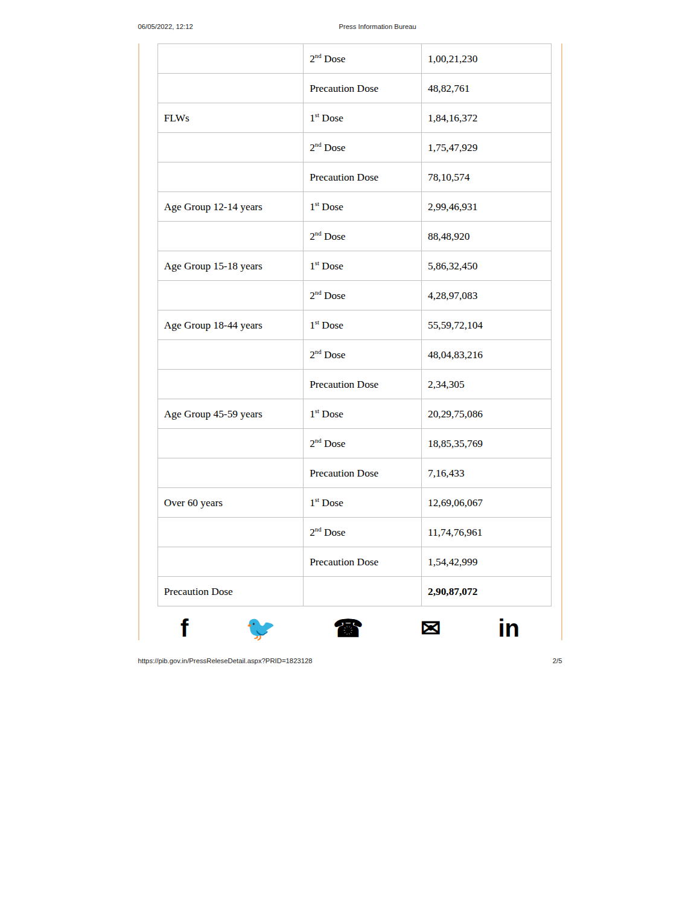06/05/2022, 12:12
Press Information Bureau
| | 2 nd Dose | 1,00,21,230 |
| | Precaution Dose | 48,82,761 |
| FLWs | 1 st Dose | 1,84,16,372 |
| | 2 nd Dose | 1,75,47,929 |
| | Precaution Dose | 78,10,574 |
| Age Group 12-14 years | 1 st Dose | 2,99,46,931 |
| | 2 nd Dose | 88,48,920 |
| Age Group 15-18 years | 1 st Dose | 5,86,32,450 |
| | 2 nd Dose | 4,28,97,083 |
| Age Group 18-44 years | 1 st Dose | 55,59,72,104 |
| | 2 nd Dose | 48,04,83,216 |
| | Precaution Dose | 2,34,305 |
| Age Group 45-59 years | 1 st Dose | 20,29,75,086 |
| | 2 nd Dose | 18,85,35,769 |
| | Precaution Dose | 7,16,433 |
| Over 60 years | 1 st Dose | 12,69,06,067 |
| | 2 nd Dose | 11,74,76,961 |
| | Precaution Dose | 1,54,42,999 |
| Precaution Dose | | 2,90,87,072 |
f 🐦 ☎ ✉ in
https://pib.gov.in/PressReleseDetail.aspx?PRID=1823128
2/5